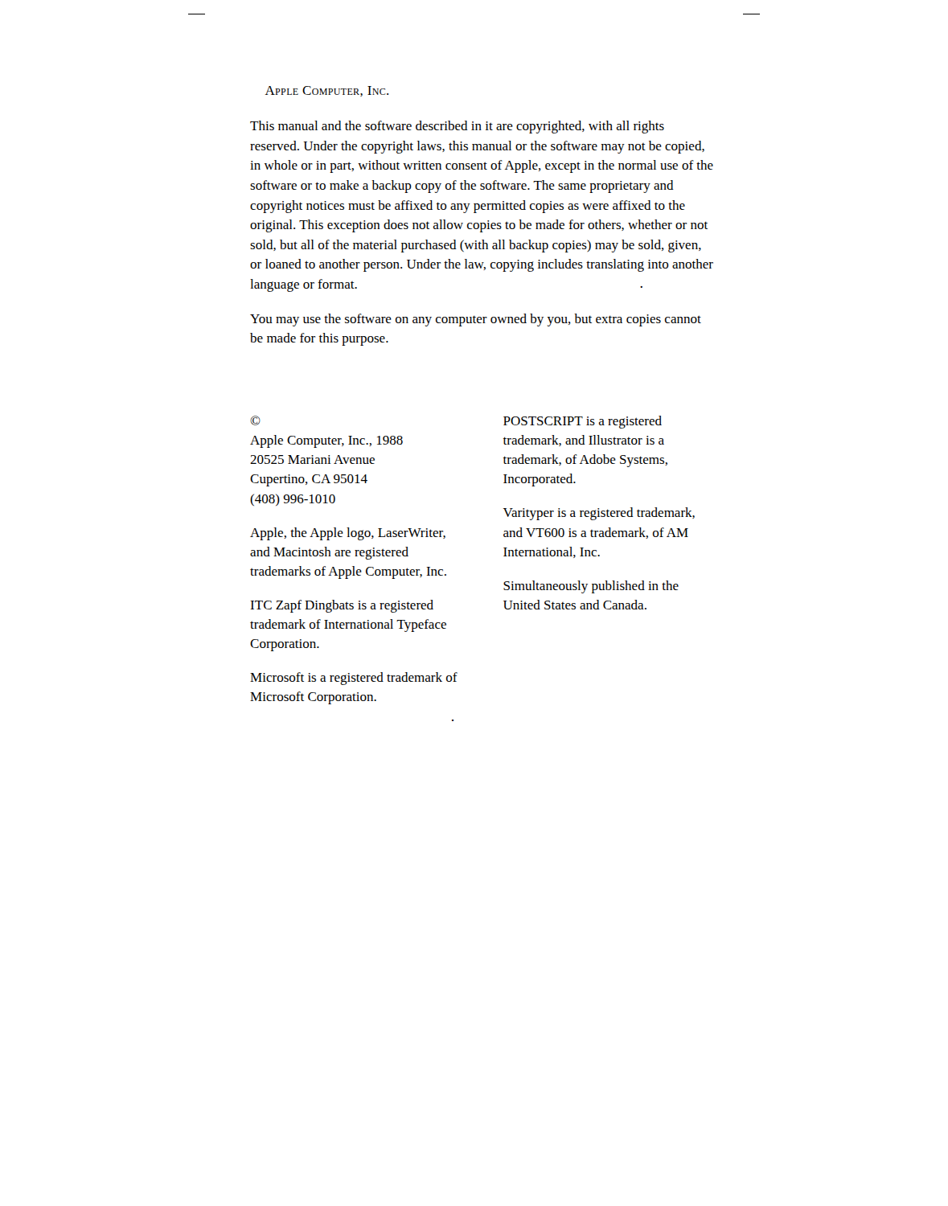Apple Computer, Inc.
This manual and the software described in it are copyrighted, with all rights reserved. Under the copyright laws, this manual or the software may not be copied, in whole or in part, without written consent of Apple, except in the normal use of the software or to make a backup copy of the software. The same proprietary and copyright notices must be affixed to any permitted copies as were affixed to the original. This exception does not allow copies to be made for others, whether or not sold, but all of the material purchased (with all backup copies) may be sold, given, or loaned to another person. Under the law, copying includes translating into another language or format.
You may use the software on any computer owned by you, but extra copies cannot be made for this purpose.
·
© Apple Computer, Inc., 1988 20525 Mariani Avenue Cupertino, CA 95014 (408) 996-1010
Apple, the Apple logo, LaserWriter, and Macintosh are registered trademarks of Apple Computer, Inc.
ITC Zapf Dingbats is a registered trademark of International Typeface Corporation.
Microsoft is a registered trademark of Microsoft Corporation.
POSTSCRIPT is a registered trademark, and Illustrator is a trademark, of Adobe Systems, Incorporated.
Varityper is a registered trademark, and VT600 is a trademark, of AM International, Inc.
Simultaneously published in the United States and Canada.
.